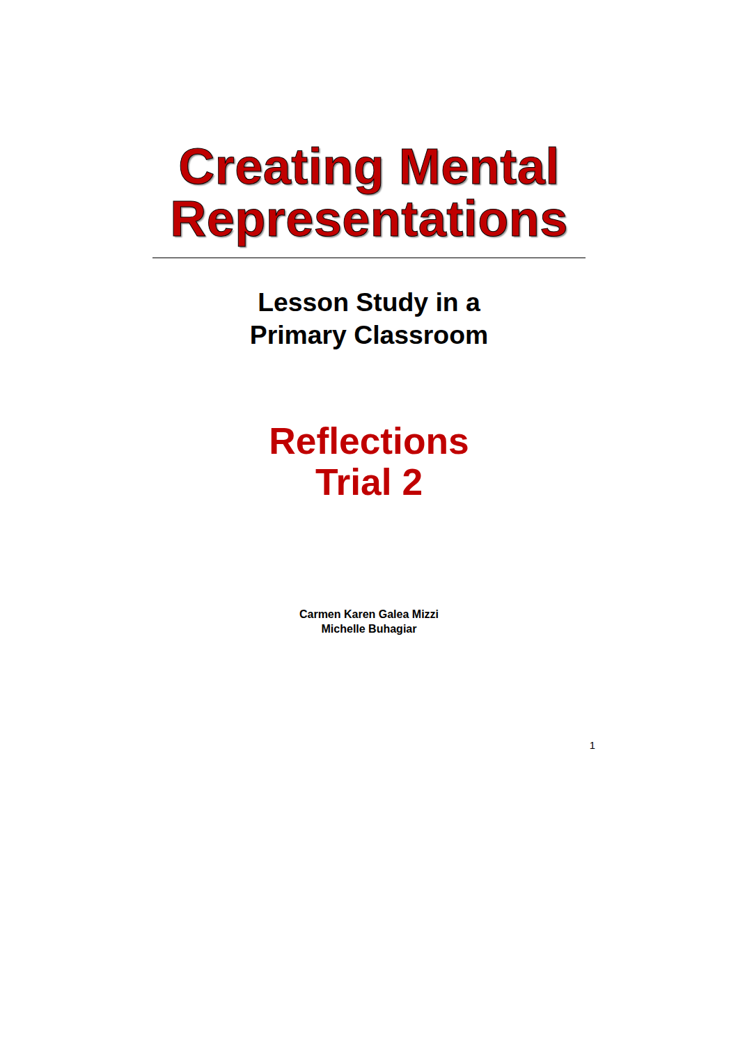Creating Mental
Representations
Lesson Study in a
Primary Classroom
Reflections
Trial 2
Carmen Karen Galea Mizzi
Michelle Buhagiar
1